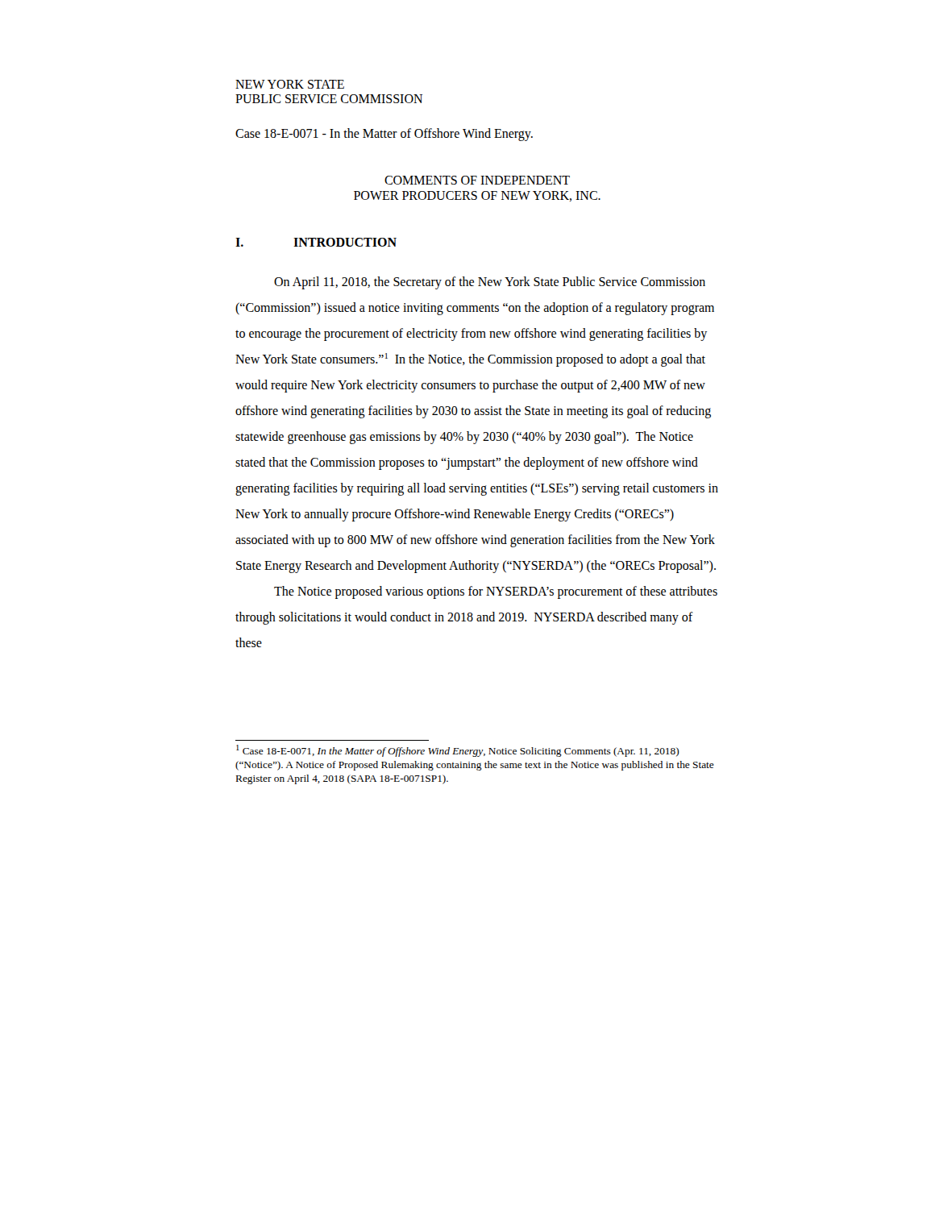NEW YORK STATE
PUBLIC SERVICE COMMISSION
Case 18-E-0071 - In the Matter of Offshore Wind Energy.
COMMENTS OF INDEPENDENT
POWER PRODUCERS OF NEW YORK, INC.
I. INTRODUCTION
On April 11, 2018, the Secretary of the New York State Public Service Commission (“Commission”) issued a notice inviting comments “on the adoption of a regulatory program to encourage the procurement of electricity from new offshore wind generating facilities by New York State consumers.”1 In the Notice, the Commission proposed to adopt a goal that would require New York electricity consumers to purchase the output of 2,400 MW of new offshore wind generating facilities by 2030 to assist the State in meeting its goal of reducing statewide greenhouse gas emissions by 40% by 2030 (“40% by 2030 goal”). The Notice stated that the Commission proposes to “jumpstart” the deployment of new offshore wind generating facilities by requiring all load serving entities (“LSEs”) serving retail customers in New York to annually procure Offshore-wind Renewable Energy Credits (“ORECs”) associated with up to 800 MW of new offshore wind generation facilities from the New York State Energy Research and Development Authority (“NYSERDA”) (the “ORECs Proposal”).
The Notice proposed various options for NYSERDA’s procurement of these attributes through solicitations it would conduct in 2018 and 2019. NYSERDA described many of these
1 Case 18-E-0071, In the Matter of Offshore Wind Energy, Notice Soliciting Comments (Apr. 11, 2018) (“Notice”). A Notice of Proposed Rulemaking containing the same text in the Notice was published in the State Register on April 4, 2018 (SAPA 18-E-0071SP1).